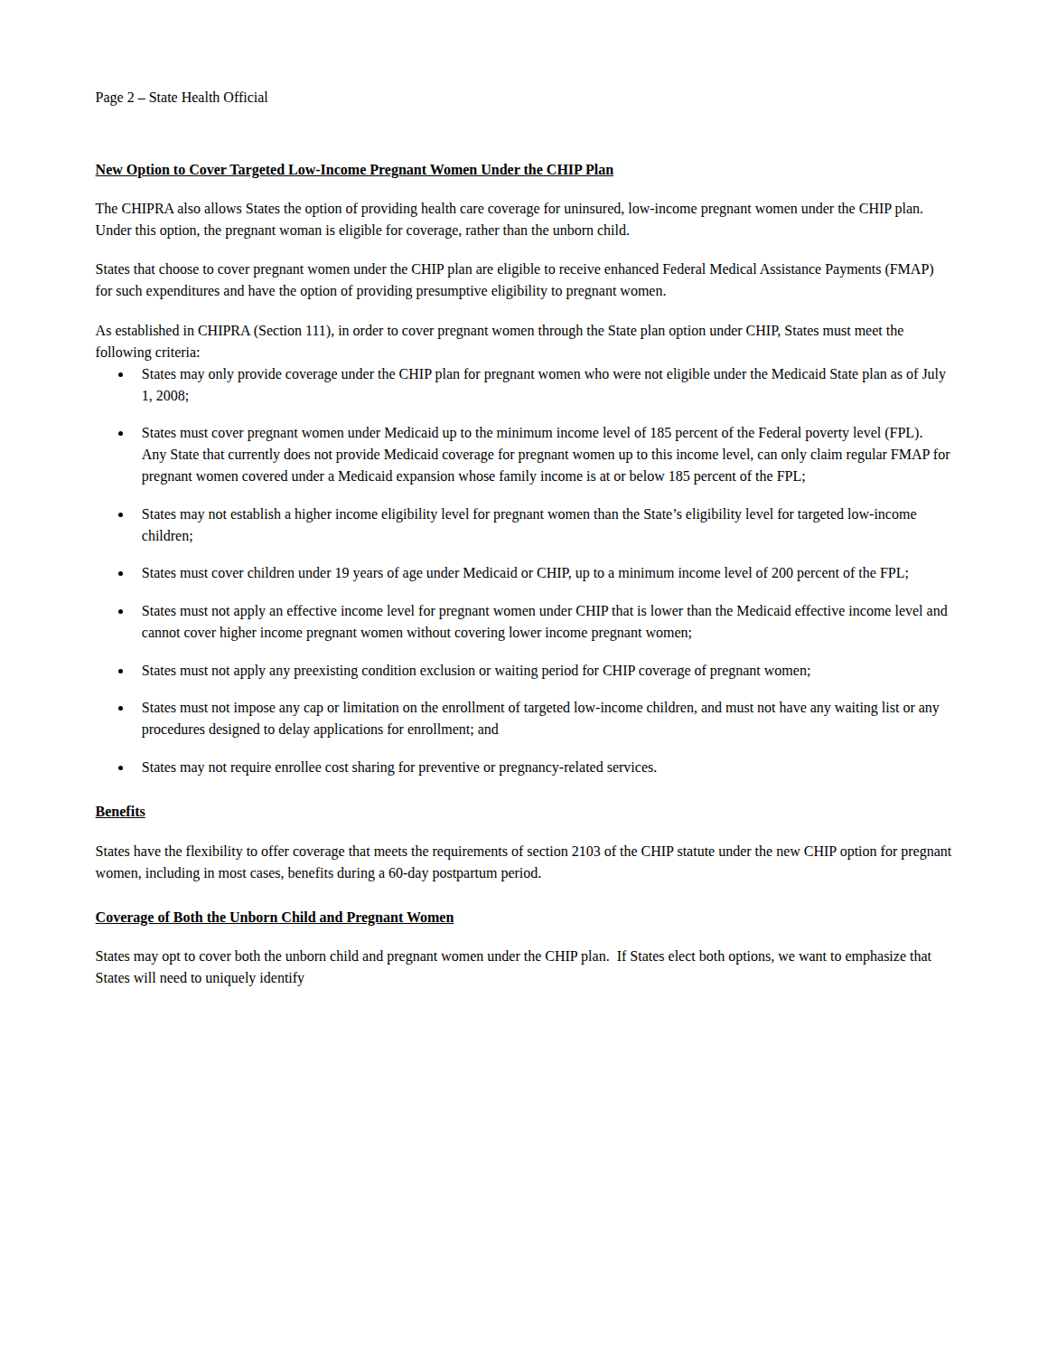Page 2 – State Health Official
New Option to Cover Targeted Low-Income Pregnant Women Under the CHIP Plan
The CHIPRA also allows States the option of providing health care coverage for uninsured, low-income pregnant women under the CHIP plan. Under this option, the pregnant woman is eligible for coverage, rather than the unborn child.
States that choose to cover pregnant women under the CHIP plan are eligible to receive enhanced Federal Medical Assistance Payments (FMAP) for such expenditures and have the option of providing presumptive eligibility to pregnant women.
As established in CHIPRA (Section 111), in order to cover pregnant women through the State plan option under CHIP, States must meet the following criteria:
States may only provide coverage under the CHIP plan for pregnant women who were not eligible under the Medicaid State plan as of July 1, 2008;
States must cover pregnant women under Medicaid up to the minimum income level of 185 percent of the Federal poverty level (FPL). Any State that currently does not provide Medicaid coverage for pregnant women up to this income level, can only claim regular FMAP for pregnant women covered under a Medicaid expansion whose family income is at or below 185 percent of the FPL;
States may not establish a higher income eligibility level for pregnant women than the State’s eligibility level for targeted low-income children;
States must cover children under 19 years of age under Medicaid or CHIP, up to a minimum income level of 200 percent of the FPL;
States must not apply an effective income level for pregnant women under CHIP that is lower than the Medicaid effective income level and cannot cover higher income pregnant women without covering lower income pregnant women;
States must not apply any preexisting condition exclusion or waiting period for CHIP coverage of pregnant women;
States must not impose any cap or limitation on the enrollment of targeted low-income children, and must not have any waiting list or any procedures designed to delay applications for enrollment; and
States may not require enrollee cost sharing for preventive or pregnancy-related services.
Benefits
States have the flexibility to offer coverage that meets the requirements of section 2103 of the CHIP statute under the new CHIP option for pregnant women, including in most cases, benefits during a 60-day postpartum period.
Coverage of Both the Unborn Child and Pregnant Women
States may opt to cover both the unborn child and pregnant women under the CHIP plan. If States elect both options, we want to emphasize that States will need to uniquely identify